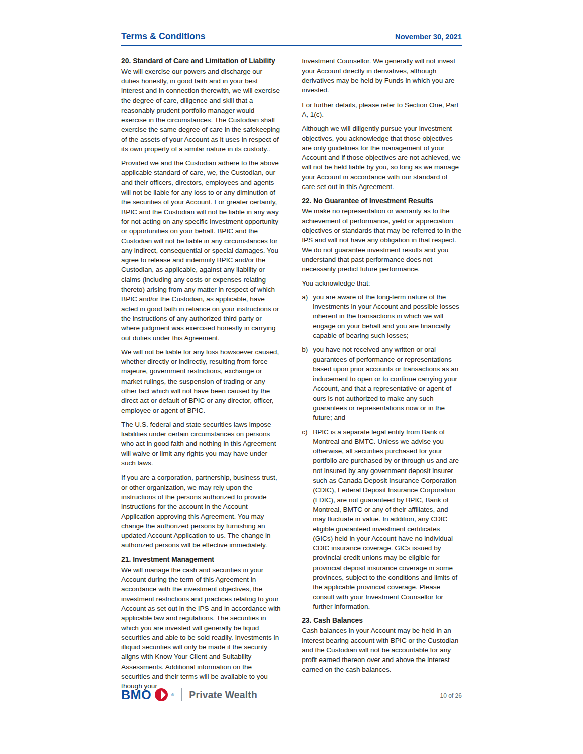Terms & Conditions
November 30, 2021
20. Standard of Care and Limitation of Liability
We will exercise our powers and discharge our duties honestly, in good faith and in your best interest and in connection therewith, we will exercise the degree of care, diligence and skill that a reasonably prudent portfolio manager would exercise in the circumstances. The Custodian shall exercise the same degree of care in the safekeeping of the assets of your Account as it uses in respect of its own property of a similar nature in its custody..
Provided we and the Custodian adhere to the above applicable standard of care, we, the Custodian, our and their officers, directors, employees and agents will not be liable for any loss to or any diminution of the securities of your Account. For greater certainty, BPIC and the Custodian will not be liable in any way for not acting on any specific investment opportunity or opportunities on your behalf. BPIC and the Custodian will not be liable in any circumstances for any indirect, consequential or special damages. You agree to release and indemnify BPIC and/or the Custodian, as applicable, against any liability or claims (including any costs or expenses relating thereto) arising from any matter in respect of which BPIC and/or the Custodian, as applicable, have acted in good faith in reliance on your instructions or the instructions of any authorized third party or where judgment was exercised honestly in carrying out duties under this Agreement.
We will not be liable for any loss howsoever caused, whether directly or indirectly, resulting from force majeure, government restrictions, exchange or market rulings, the suspension of trading or any other fact which will not have been caused by the direct act or default of BPIC or any director, officer, employee or agent of BPIC.
The U.S. federal and state securities laws impose liabilities under certain circumstances on persons who act in good faith and nothing in this Agreement will waive or limit any rights you may have under such laws.
If you are a corporation, partnership, business trust, or other organization, we may rely upon the instructions of the persons authorized to provide instructions for the account in the Account Application approving this Agreement. You may change the authorized persons by furnishing an updated Account Application to us. The change in authorized persons will be effective immediately.
21. Investment Management
We will manage the cash and securities in your Account during the term of this Agreement in accordance with the investment objectives, the investment restrictions and practices relating to your Account as set out in the IPS and in accordance with applicable law and regulations. The securities in which you are invested will generally be liquid securities and able to be sold readily. Investments in illiquid securities will only be made if the security aligns with Know Your Client and Suitability Assessments. Additional information on the securities and their terms will be available to you though your
Investment Counsellor. We generally will not invest your Account directly in derivatives, although derivatives may be held by Funds in which you are invested.
For further details, please refer to Section One, Part A, 1(c).
Although we will diligently pursue your investment objectives, you acknowledge that those objectives are only guidelines for the management of your Account and if those objectives are not achieved, we will not be held liable by you, so long as we manage your Account in accordance with our standard of care set out in this Agreement.
22. No Guarantee of Investment Results
We make no representation or warranty as to the achievement of performance, yield or appreciation objectives or standards that may be referred to in the IPS and will not have any obligation in that respect. We do not guarantee investment results and you understand that past performance does not necessarily predict future performance.
You acknowledge that:
a) you are aware of the long-term nature of the investments in your Account and possible losses inherent in the transactions in which we will engage on your behalf and you are financially capable of bearing such losses;
b) you have not received any written or oral guarantees of performance or representations based upon prior accounts or transactions as an inducement to open or to continue carrying your Account, and that a representative or agent of ours is not authorized to make any such guarantees or representations now or in the future; and
c) BPIC is a separate legal entity from Bank of Montreal and BMTC. Unless we advise you otherwise, all securities purchased for your portfolio are purchased by or through us and are not insured by any government deposit insurer such as Canada Deposit Insurance Corporation (CDIC), Federal Deposit Insurance Corporation (FDIC), are not guaranteed by BPIC, Bank of Montreal, BMTC or any of their affiliates, and may fluctuate in value. In addition, any CDIC eligible guaranteed investment certificates (GICs) held in your Account have no individual CDIC insurance coverage. GICs issued by provincial credit unions may be eligible for provincial deposit insurance coverage in some provinces, subject to the conditions and limits of the applicable provincial coverage. Please consult with your Investment Counsellor for further information.
23. Cash Balances
Cash balances in your Account may be held in an interest bearing account with BPIC or the Custodian and the Custodian will not be accountable for any profit earned thereon over and above the interest earned on the cash balances.
BMO ®
Private Wealth
10 of 26